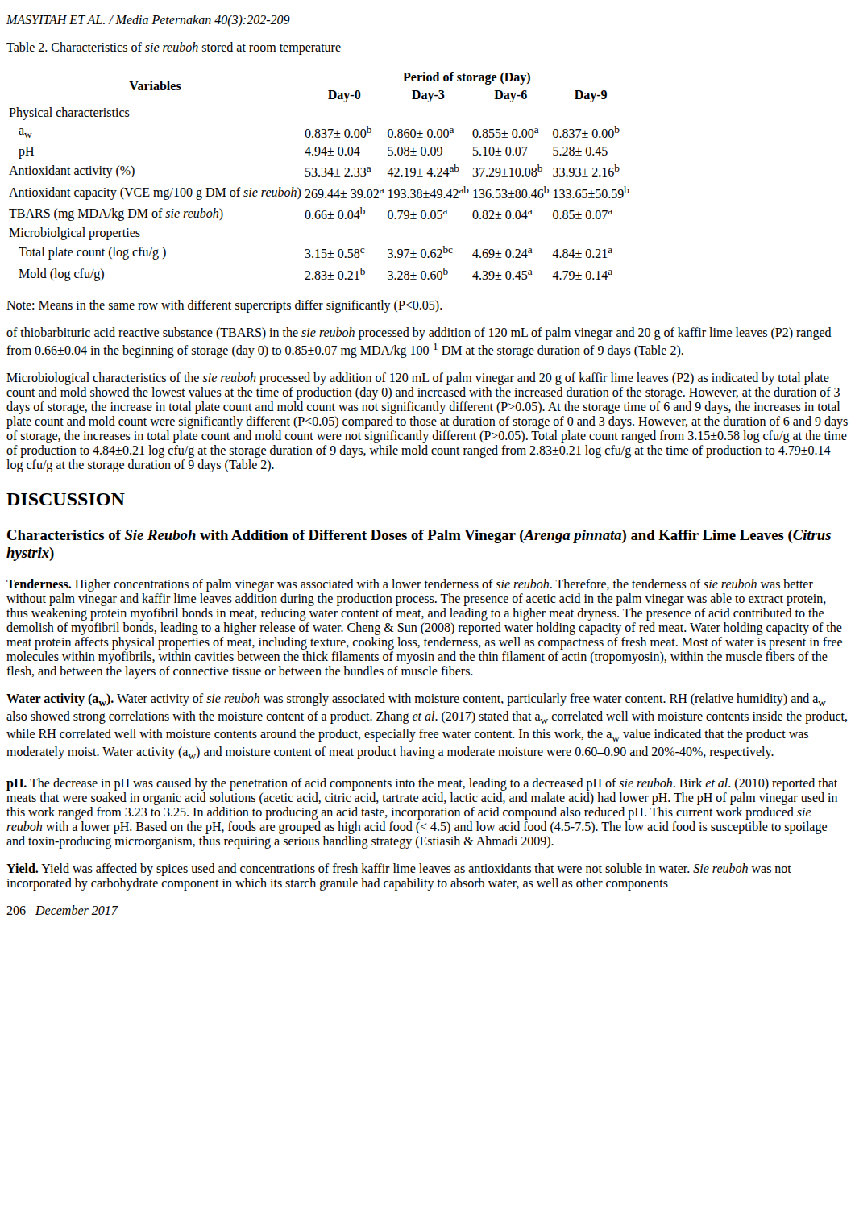MASYITAH ET AL. / Media Peternakan 40(3):202-209
Table 2. Characteristics of sie reuboh stored at room temperature
| Variables | Period of storage (Day) |
| --- | --- |
| Day-0 | Day-3 | Day-6 | Day-9 |
| Physical characteristics | | | | |
| a w | 0.837± 0.00 b | 0.860± 0.00 a | 0.855± 0.00 a | 0.837± 0.00 b |
| pH | 4.94± 0.04 | 5.08± 0.09 | 5.10± 0.07 | 5.28± 0.45 |
| Antioxidant activity (%) | 53.34± 2.33 a | 42.19± 4.24 ab | 37.29±10.08 b | 33.93± 2.16 b |
| Antioxidant capacity (VCE mg/100 g DM of sie reuboh ) | 269.44± 39.02 a | 193.38±49.42 ab | 136.53±80.46 b | 133.65±50.59 b |
| TBARS (mg MDA/kg DM of sie reuboh ) | 0.66± 0.04 b | 0.79± 0.05 a | 0.82± 0.04 a | 0.85± 0.07 a |
| Microbiolgical properties | | | | |
| Total plate count (log cfu/g ) | 3.15± 0.58 c | 3.97± 0.62 bc | 4.69± 0.24 a | 4.84± 0.21 a |
| Mold (log cfu/g) | 2.83± 0.21 b | 3.28± 0.60 b | 4.39± 0.45 a | 4.79± 0.14 a |
Note: Means in the same row with different supercripts differ significantly (P<0.05).
of thiobarbituric acid reactive substance (TBARS) in the sie reuboh processed by addition of 120 mL of palm vinegar and 20 g of kaffir lime leaves (P2) ranged from 0.66±0.04 in the beginning of storage (day 0) to 0.85±0.07 mg MDA/kg 100-1 DM at the storage duration of 9 days (Table 2).
Microbiological characteristics of the sie reuboh processed by addition of 120 mL of palm vinegar and 20 g of kaffir lime leaves (P2) as indicated by total plate count and mold showed the lowest values at the time of production (day 0) and increased with the increased duration of the storage. However, at the duration of 3 days of storage, the increase in total plate count and mold count was not significantly different (P>0.05). At the storage time of 6 and 9 days, the increases in total plate count and mold count were significantly different (P<0.05) compared to those at duration of storage of 0 and 3 days. However, at the duration of 6 and 9 days of storage, the increases in total plate count and mold count were not significantly different (P>0.05). Total plate count ranged from 3.15±0.58 log cfu/g at the time of production to 4.84±0.21 log cfu/g at the storage duration of 9 days, while mold count ranged from 2.83±0.21 log cfu/g at the time of production to 4.79±0.14 log cfu/g at the storage duration of 9 days (Table 2).
DISCUSSION
Characteristics of Sie Reuboh with Addition of Different Doses of Palm Vinegar (Arenga pinnata) and Kaffir Lime Leaves (Citrus hystrix)
Tenderness. Higher concentrations of palm vinegar was associated with a lower tenderness of sie reuboh. Therefore, the tenderness of sie reuboh was better without palm vinegar and kaffir lime leaves addition during the production process. The presence of acetic acid in the palm vinegar was able to extract protein, thus weakening protein myofibril bonds in meat, reducing water content of meat, and leading to a higher meat dryness. The presence of acid contributed to the demolish of myofibril bonds, leading to a higher release of water. Cheng & Sun (2008) reported water holding capacity of red meat. Water holding capacity of the meat protein affects physical properties of meat, including texture, cooking loss, tenderness, as well as compactness of fresh meat. Most of water is present in free molecules within myofibrils, within cavities between the thick filaments of myosin and the thin filament of actin (tropomyosin), within the muscle fibers of the flesh, and between the layers of connective tissue or between the bundles of muscle fibers.
Water activity (aw). Water activity of sie reuboh was strongly associated with moisture content, particularly free water content. RH (relative humidity) and aw also showed strong correlations with the moisture content of a product. Zhang et al. (2017) stated that aw correlated well with moisture contents inside the product, while RH correlated well with moisture contents around the product, especially free water content. In this work, the aw value indicated that the product was moderately moist. Water activity (aw) and moisture content of meat product having a moderate moisture were 0.60–0.90 and 20%-40%, respectively.
pH. The decrease in pH was caused by the penetration of acid components into the meat, leading to a decreased pH of sie reuboh. Birk et al. (2010) reported that meats that were soaked in organic acid solutions (acetic acid, citric acid, tartrate acid, lactic acid, and malate acid) had lower pH. The pH of palm vinegar used in this work ranged from 3.23 to 3.25. In addition to producing an acid taste, incorporation of acid compound also reduced pH. This current work produced sie reuboh with a lower pH. Based on the pH, foods are grouped as high acid food (< 4.5) and low acid food (4.5-7.5). The low acid food is susceptible to spoilage and toxin-producing microorganism, thus requiring a serious handling strategy (Estiasih & Ahmadi 2009).
Yield. Yield was affected by spices used and concentrations of fresh kaffir lime leaves as antioxidants that were not soluble in water. Sie reuboh was not incorporated by carbohydrate component in which its starch granule had capability to absorb water, as well as other components
206 December 2017